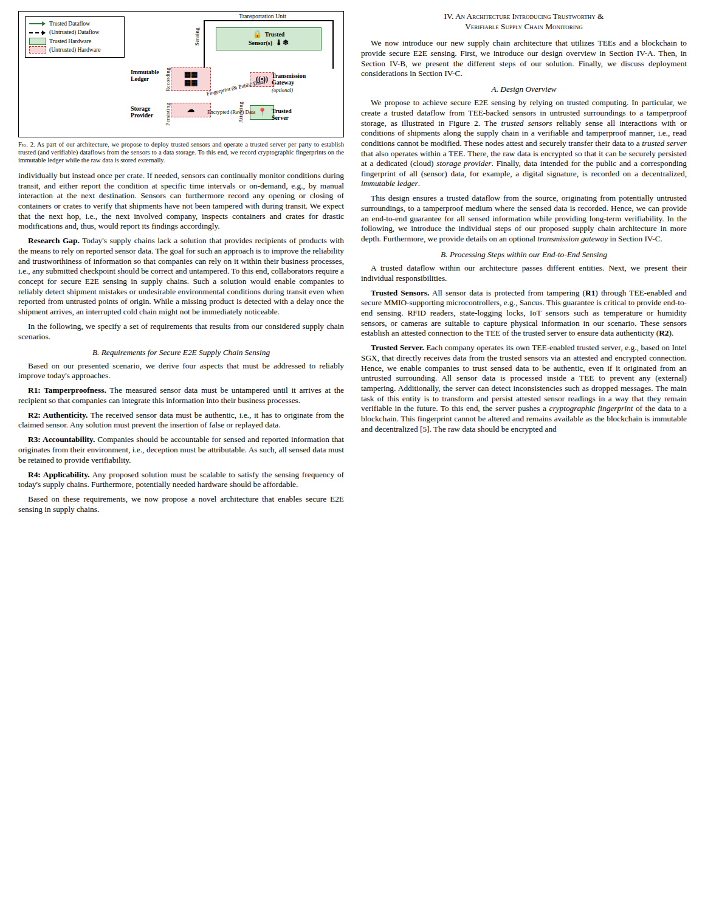Trusted Dataflow
(Untrusted) Dataflow
Trusted Hardware
(Untrusted) Hardware
Transportation Unit
Sensing
🔒 Trusted
Sensor(s) 🌡❄
((•))
Transmission
Gateway
(optional)
📍
Trusted
Server
Attesting
Immutable
Ledger
▦▦
▦▦
Recording
Storage
Provider
☁
Persisting
Fingerprint (& Public Data)
Encrypted (Raw) Data
Fig. 2. As part of our architecture, we propose to deploy trusted sensors and operate a trusted server per party to establish trusted (and verifiable) dataflows from the sensors to a data storage. To this end, we record cryptographic fingerprints on the immutable ledger while the raw data is stored externally.
individually but instead once per crate. If needed, sensors can continually monitor conditions during transit, and either report the condition at specific time intervals or on-demand, e.g., by manual interaction at the next destination. Sensors can furthermore record any opening or closing of containers or crates to verify that shipments have not been tampered with during transit. We expect that the next hop, i.e., the next involved company, inspects containers and crates for drastic modifications and, thus, would report its findings accordingly.
Research Gap. Today's supply chains lack a solution that provides recipients of products with the means to rely on reported sensor data. The goal for such an approach is to improve the reliability and trustworthiness of information so that companies can rely on it within their business processes, i.e., any submitted checkpoint should be correct and untampered. To this end, collaborators require a concept for secure E2E sensing in supply chains. Such a solution would enable companies to reliably detect shipment mistakes or undesirable environmental conditions during transit even when reported from untrusted points of origin. While a missing product is detected with a delay once the shipment arrives, an interrupted cold chain might not be immediately noticeable.
In the following, we specify a set of requirements that results from our considered supply chain scenarios.
B. Requirements for Secure E2E Supply Chain Sensing
Based on our presented scenario, we derive four aspects that must be addressed to reliably improve today's approaches.
R1: Tamperproofness. The measured sensor data must be untampered until it arrives at the recipient so that companies can integrate this information into their business processes.
R2: Authenticity. The received sensor data must be authentic, i.e., it has to originate from the claimed sensor. Any solution must prevent the insertion of false or replayed data.
R3: Accountability. Companies should be accountable for sensed and reported information that originates from their environment, i.e., deception must be attributable. As such, all sensed data must be retained to provide verifiability.
R4: Applicability. Any proposed solution must be scalable to satisfy the sensing frequency of today's supply chains. Furthermore, potentially needed hardware should be affordable.
Based on these requirements, we now propose a novel architecture that enables secure E2E sensing in supply chains.
IV. An Architecture Introducing Trustworthy &
Verifiable Supply Chain Monitoring
We now introduce our new supply chain architecture that utilizes TEEs and a blockchain to provide secure E2E sensing. First, we introduce our design overview in Section IV-A. Then, in Section IV-B, we present the different steps of our solution. Finally, we discuss deployment considerations in Section IV-C.
A. Design Overview
We propose to achieve secure E2E sensing by relying on trusted computing. In particular, we create a trusted dataflow from TEE-backed sensors in untrusted surroundings to a tamperproof storage, as illustrated in Figure 2. The trusted sensors reliably sense all interactions with or conditions of shipments along the supply chain in a verifiable and tamperproof manner, i.e., read conditions cannot be modified. These nodes attest and securely transfer their data to a trusted server that also operates within a TEE. There, the raw data is encrypted so that it can be securely persisted at a dedicated (cloud) storage provider. Finally, data intended for the public and a corresponding fingerprint of all (sensor) data, for example, a digital signature, is recorded on a decentralized, immutable ledger.
This design ensures a trusted dataflow from the source, originating from potentially untrusted surroundings, to a tamperproof medium where the sensed data is recorded. Hence, we can provide an end-to-end guarantee for all sensed information while providing long-term verifiability. In the following, we introduce the individual steps of our proposed supply chain architecture in more depth. Furthermore, we provide details on an optional transmission gateway in Section IV-C.
B. Processing Steps within our End-to-End Sensing
A trusted dataflow within our architecture passes different entities. Next, we present their individual responsibilities.
Trusted Sensors. All sensor data is protected from tampering (R1) through TEE-enabled and secure MMIO-supporting microcontrollers, e.g., Sancus. This guarantee is critical to provide end-to-end sensing. RFID readers, state-logging locks, IoT sensors such as temperature or humidity sensors, or cameras are suitable to capture physical information in our scenario. These sensors establish an attested connection to the TEE of the trusted server to ensure data authenticity (R2).
Trusted Server. Each company operates its own TEE-enabled trusted server, e.g., based on Intel SGX, that directly receives data from the trusted sensors via an attested and encrypted connection. Hence, we enable companies to trust sensed data to be authentic, even if it originated from an untrusted surrounding. All sensor data is processed inside a TEE to prevent any (external) tampering. Additionally, the server can detect inconsistencies such as dropped messages. The main task of this entity is to transform and persist attested sensor readings in a way that they remain verifiable in the future. To this end, the server pushes a cryptographic fingerprint of the data to a blockchain. This fingerprint cannot be altered and remains available as the blockchain is immutable and decentralized [5]. The raw data should be encrypted and